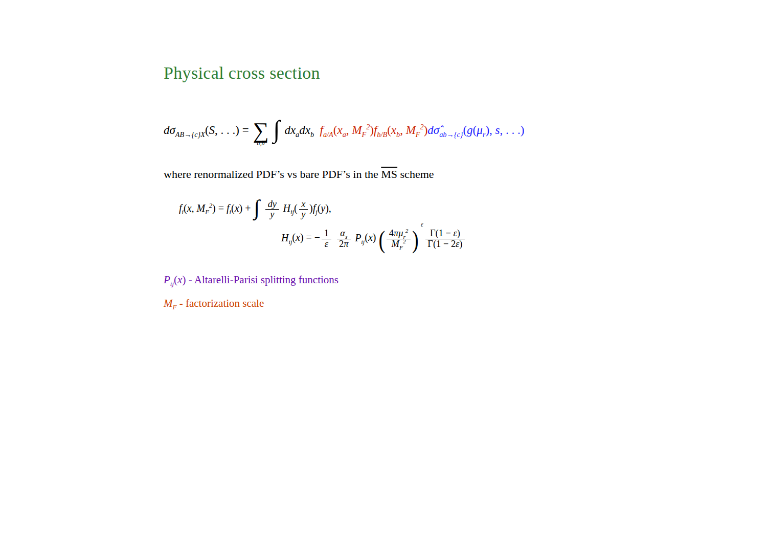Physical cross section
dσAB→{c}X(S, . . .) = ∑a,b ∫ dxadxb fa/A(xa, MF2) fb/B(xb, MF2) dσ̂ab→{c}(g(μr), s, . . .)
where renormalized PDF’s vs bare PDF’s in the MS scheme
fi(x, MF2) = fi(x) + ∫x 1 dy y Hij(xy)fj(y),
Hij(x) = −1 ε αs 2π Pij(x) (4πμr2 MF2) ε Γ(1 − ε) Γ(1 − 2ε)
Pij(x) - Altarelli-Parisi splitting functions
MF - factorization scale